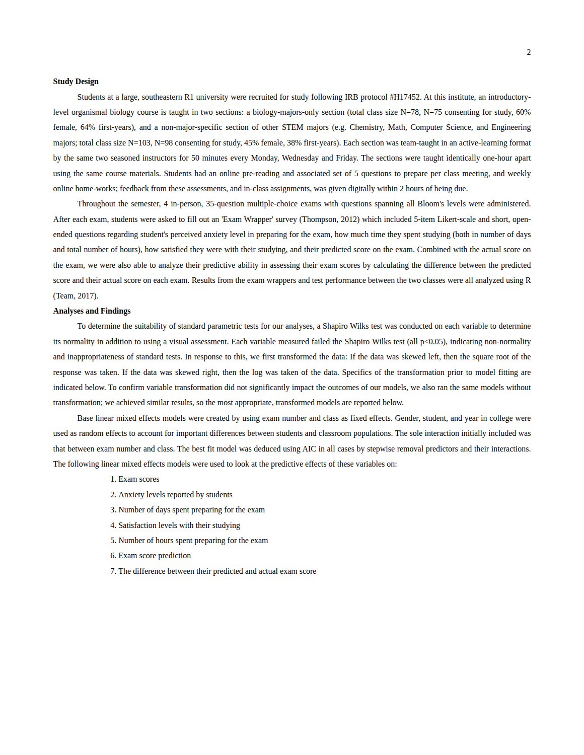2
Study Design
Students at a large, southeastern R1 university were recruited for study following IRB protocol #H17452. At this institute, an introductory-level organismal biology course is taught in two sections: a biology-majors-only section (total class size N=78, N=75 consenting for study, 60% female, 64% first-years), and a non-major-specific section of other STEM majors (e.g. Chemistry, Math, Computer Science, and Engineering majors; total class size N=103, N=98 consenting for study, 45% female, 38% first-years). Each section was team-taught in an active-learning format by the same two seasoned instructors for 50 minutes every Monday, Wednesday and Friday. The sections were taught identically one-hour apart using the same course materials. Students had an online pre-reading and associated set of 5 questions to prepare per class meeting, and weekly online home-works; feedback from these assessments, and in-class assignments, was given digitally within 2 hours of being due.
Throughout the semester, 4 in-person, 35-question multiple-choice exams with questions spanning all Bloom's levels were administered. After each exam, students were asked to fill out an 'Exam Wrapper' survey (Thompson, 2012) which included 5-item Likert-scale and short, open-ended questions regarding student's perceived anxiety level in preparing for the exam, how much time they spent studying (both in number of days and total number of hours), how satisfied they were with their studying, and their predicted score on the exam. Combined with the actual score on the exam, we were also able to analyze their predictive ability in assessing their exam scores by calculating the difference between the predicted score and their actual score on each exam. Results from the exam wrappers and test performance between the two classes were all analyzed using R (Team, 2017).
Analyses and Findings
To determine the suitability of standard parametric tests for our analyses, a Shapiro Wilks test was conducted on each variable to determine its normality in addition to using a visual assessment. Each variable measured failed the Shapiro Wilks test (all p<0.05), indicating non-normality and inappropriateness of standard tests. In response to this, we first transformed the data: If the data was skewed left, then the square root of the response was taken. If the data was skewed right, then the log was taken of the data. Specifics of the transformation prior to model fitting are indicated below. To confirm variable transformation did not significantly impact the outcomes of our models, we also ran the same models without transformation; we achieved similar results, so the most appropriate, transformed models are reported below.
Base linear mixed effects models were created by using exam number and class as fixed effects. Gender, student, and year in college were used as random effects to account for important differences between students and classroom populations. The sole interaction initially included was that between exam number and class. The best fit model was deduced using AIC in all cases by stepwise removal predictors and their interactions. The following linear mixed effects models were used to look at the predictive effects of these variables on:
Exam scores
Anxiety levels reported by students
Number of days spent preparing for the exam
Satisfaction levels with their studying
Number of hours spent preparing for the exam
Exam score prediction
The difference between their predicted and actual exam score